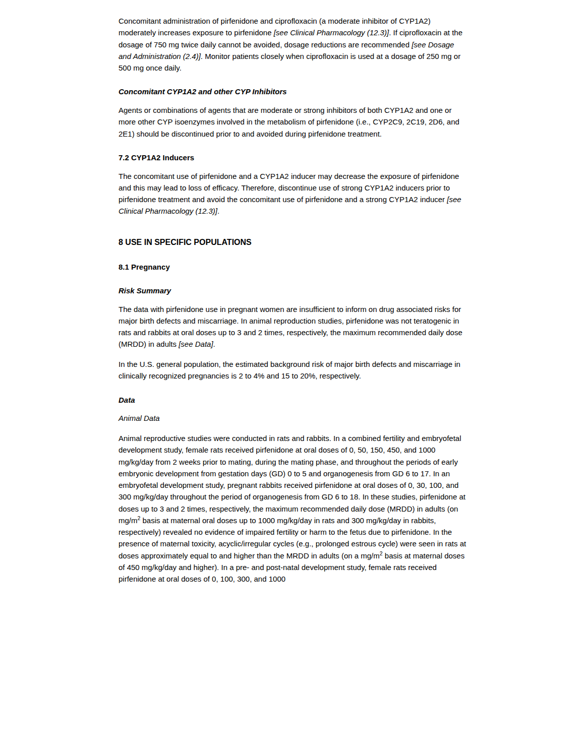Concomitant administration of pirfenidone and ciprofloxacin (a moderate inhibitor of CYP1A2) moderately increases exposure to pirfenidone [see Clinical Pharmacology (12.3)]. If ciprofloxacin at the dosage of 750 mg twice daily cannot be avoided, dosage reductions are recommended [see Dosage and Administration (2.4)]. Monitor patients closely when ciprofloxacin is used at a dosage of 250 mg or 500 mg once daily.
Concomitant CYP1A2 and other CYP Inhibitors
Agents or combinations of agents that are moderate or strong inhibitors of both CYP1A2 and one or more other CYP isoenzymes involved in the metabolism of pirfenidone (i.e., CYP2C9, 2C19, 2D6, and 2E1) should be discontinued prior to and avoided during pirfenidone treatment.
7.2 CYP1A2 Inducers
The concomitant use of pirfenidone and a CYP1A2 inducer may decrease the exposure of pirfenidone and this may lead to loss of efficacy. Therefore, discontinue use of strong CYP1A2 inducers prior to pirfenidone treatment and avoid the concomitant use of pirfenidone and a strong CYP1A2 inducer [see Clinical Pharmacology (12.3)].
8 USE IN SPECIFIC POPULATIONS
8.1 Pregnancy
Risk Summary
The data with pirfenidone use in pregnant women are insufficient to inform on drug associated risks for major birth defects and miscarriage. In animal reproduction studies, pirfenidone was not teratogenic in rats and rabbits at oral doses up to 3 and 2 times, respectively, the maximum recommended daily dose (MRDD) in adults [see Data].
In the U.S. general population, the estimated background risk of major birth defects and miscarriage in clinically recognized pregnancies is 2 to 4% and 15 to 20%, respectively.
Data
Animal Data
Animal reproductive studies were conducted in rats and rabbits. In a combined fertility and embryofetal development study, female rats received pirfenidone at oral doses of 0, 50, 150, 450, and 1000 mg/kg/day from 2 weeks prior to mating, during the mating phase, and throughout the periods of early embryonic development from gestation days (GD) 0 to 5 and organogenesis from GD 6 to 17. In an embryofetal development study, pregnant rabbits received pirfenidone at oral doses of 0, 30, 100, and 300 mg/kg/day throughout the period of organogenesis from GD 6 to 18. In these studies, pirfenidone at doses up to 3 and 2 times, respectively, the maximum recommended daily dose (MRDD) in adults (on mg/m2 basis at maternal oral doses up to 1000 mg/kg/day in rats and 300 mg/kg/day in rabbits, respectively) revealed no evidence of impaired fertility or harm to the fetus due to pirfenidone. In the presence of maternal toxicity, acyclic/irregular cycles (e.g., prolonged estrous cycle) were seen in rats at doses approximately equal to and higher than the MRDD in adults (on a mg/m2 basis at maternal doses of 450 mg/kg/day and higher). In a pre- and post-natal development study, female rats received pirfenidone at oral doses of 0, 100, 300, and 1000